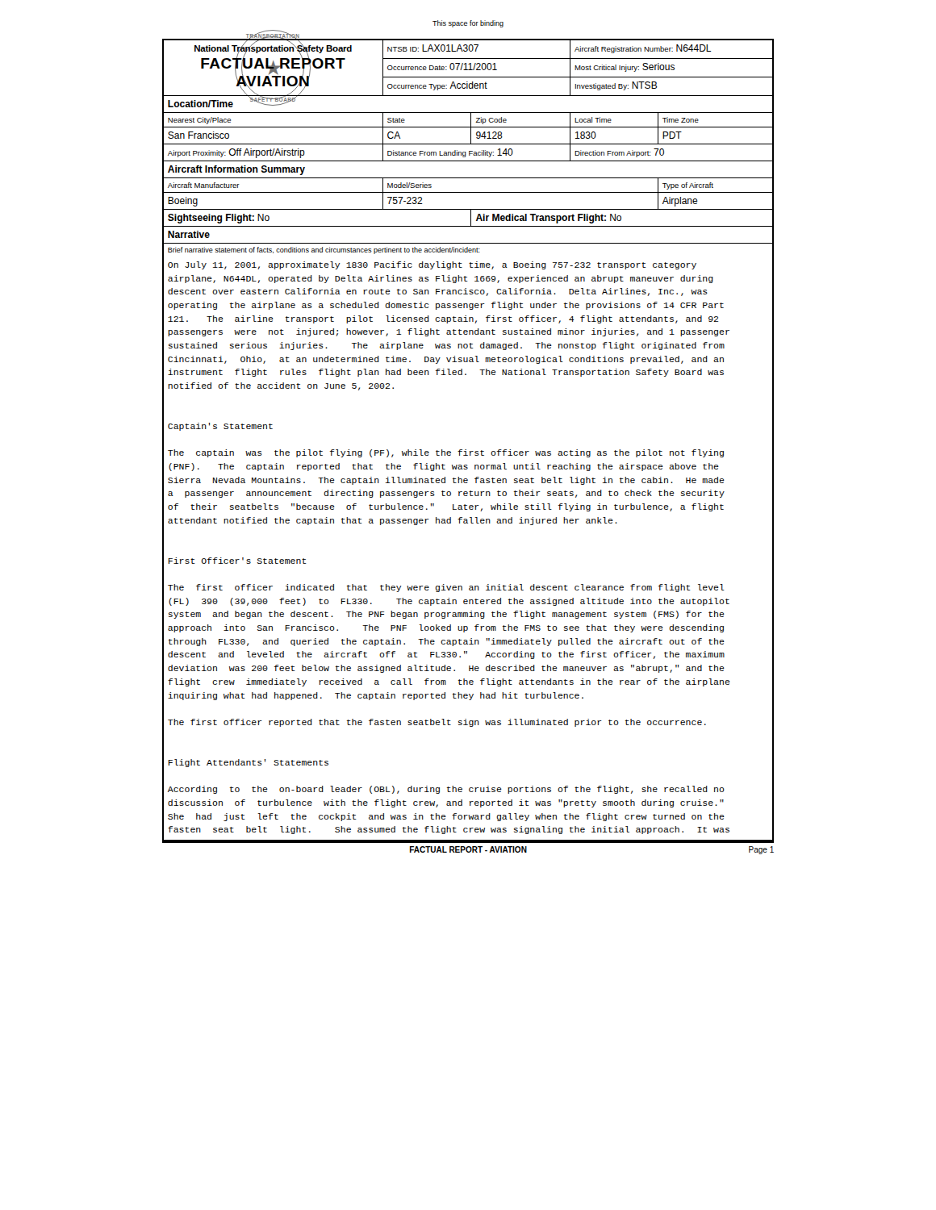This space for binding
| TRANSPORTATION ★ SAFETY BOARD National Transportation Safety Board FACTUAL REPORT AVIATION | NTSB ID: LAX01LA307 | Aircraft Registration Number: N644DL |
| Occurrence Date: 07/11/2001 | Most Critical Injury: Serious |
| Occurrence Type: Accident | Investigated By: NTSB |
| Location/Time |
| Nearest City/Place | State | Zip Code | Local Time | Time Zone |
| San Francisco | CA | 94128 | 1830 | PDT |
| Airport Proximity: Off Airport/Airstrip | Distance From Landing Facility: 140 | Direction From Airport: 70 |
| Aircraft Information Summary |
| Aircraft Manufacturer | Model/Series | Type of Aircraft |
| Boeing | 757-232 | Airplane |
| Sightseeing Flight: No | Air Medical Transport Flight: No |
| Narrative |
| Brief narrative statement of facts, conditions and circumstances pertinent to the accident/incident: On July 11, 2001, approximately 1830 Pacific daylight time, a Boeing 757-232 transport category airplane, N644DL, operated by Delta Airlines as Flight 1669, experienced an abrupt maneuver during descent over eastern California en route to San Francisco, California. Delta Airlines, Inc., was operating the airplane as a scheduled domestic passenger flight under the provisions of 14 CFR Part 121. The airline transport pilot licensed captain, first officer, 4 flight attendants, and 92 passengers were not injured; however, 1 flight attendant sustained minor injuries, and 1 passenger sustained serious injuries. The airplane was not damaged. The nonstop flight originated from Cincinnati, Ohio, at an undetermined time. Day visual meteorological conditions prevailed, and an instrument flight rules flight plan had been filed. The National Transportation Safety Board was notified of the accident on June 5, 2002. Captain's Statement The captain was the pilot flying (PF), while the first officer was acting as the pilot not flying (PNF). The captain reported that the flight was normal until reaching the airspace above the Sierra Nevada Mountains. The captain illuminated the fasten seat belt light in the cabin. He made a passenger announcement directing passengers to return to their seats, and to check the security of their seatbelts "because of turbulence." Later, while still flying in turbulence, a flight attendant notified the captain that a passenger had fallen and injured her ankle. First Officer's Statement The first officer indicated that they were given an initial descent clearance from flight level (FL) 390 (39,000 feet) to FL330. The captain entered the assigned altitude into the autopilot system and began the descent. The PNF began programming the flight management system (FMS) for the approach into San Francisco. The PNF looked up from the FMS to see that they were descending through FL330, and queried the captain. The captain "immediately pulled the aircraft out of the descent and leveled the aircraft off at FL330." According to the first officer, the maximum deviation was 200 feet below the assigned altitude. He described the maneuver as "abrupt," and the flight crew immediately received a call from the flight attendants in the rear of the airplane inquiring what had happened. The captain reported they had hit turbulence. The first officer reported that the fasten seatbelt sign was illuminated prior to the occurrence. Flight Attendants' Statements According to the on-board leader (OBL), during the cruise portions of the flight, she recalled no discussion of turbulence with the flight crew, and reported it was "pretty smooth during cruise." She had just left the cockpit and was in the forward galley when the flight crew turned on the fasten seat belt light. She assumed the flight crew was signaling the initial approach. It was |
FACTUAL REPORT - AVIATION
Page 1